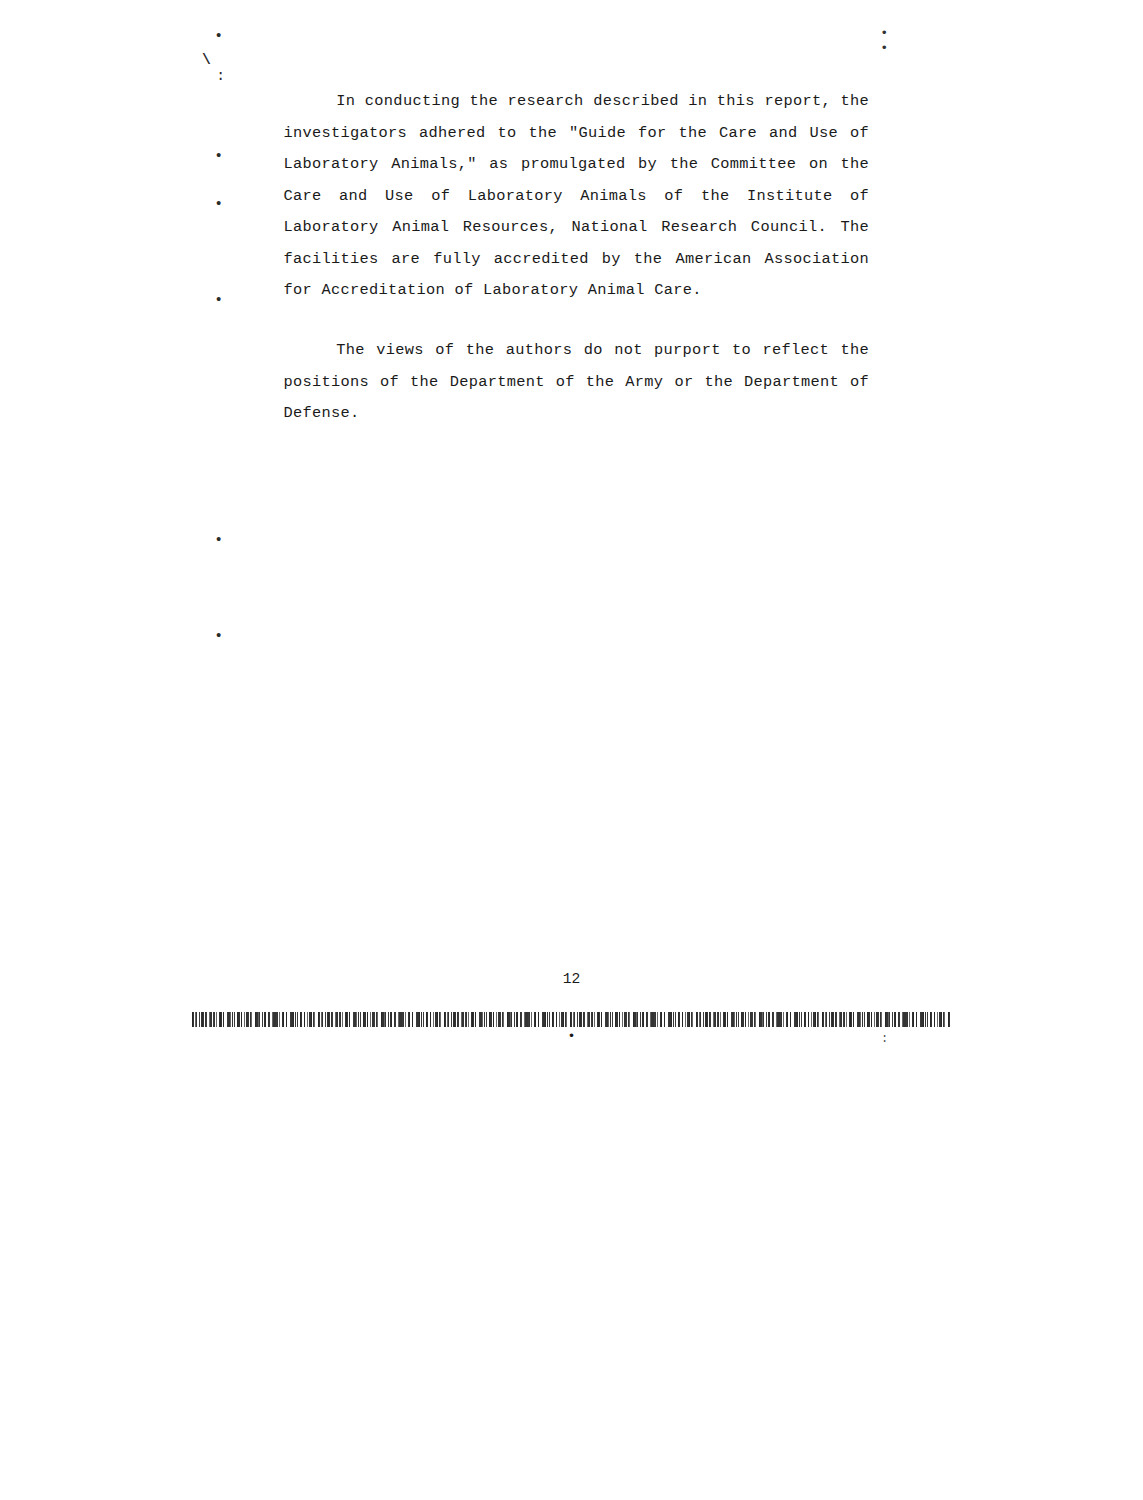• \ : • • • • •
•
•
In conducting the research described in this report, the investigators adhered to the "Guide for the Care and Use of Laboratory Animals," as promulgated by the Committee on the Care and Use of Laboratory Animals of the Institute of Laboratory Animal Resources, National Research Council. The facilities are fully accredited by the American Association for Accreditation of Laboratory Animal Care.
The views of the authors do not purport to reflect the positions of the Department of the Army or the Department of Defense.
12
•
: